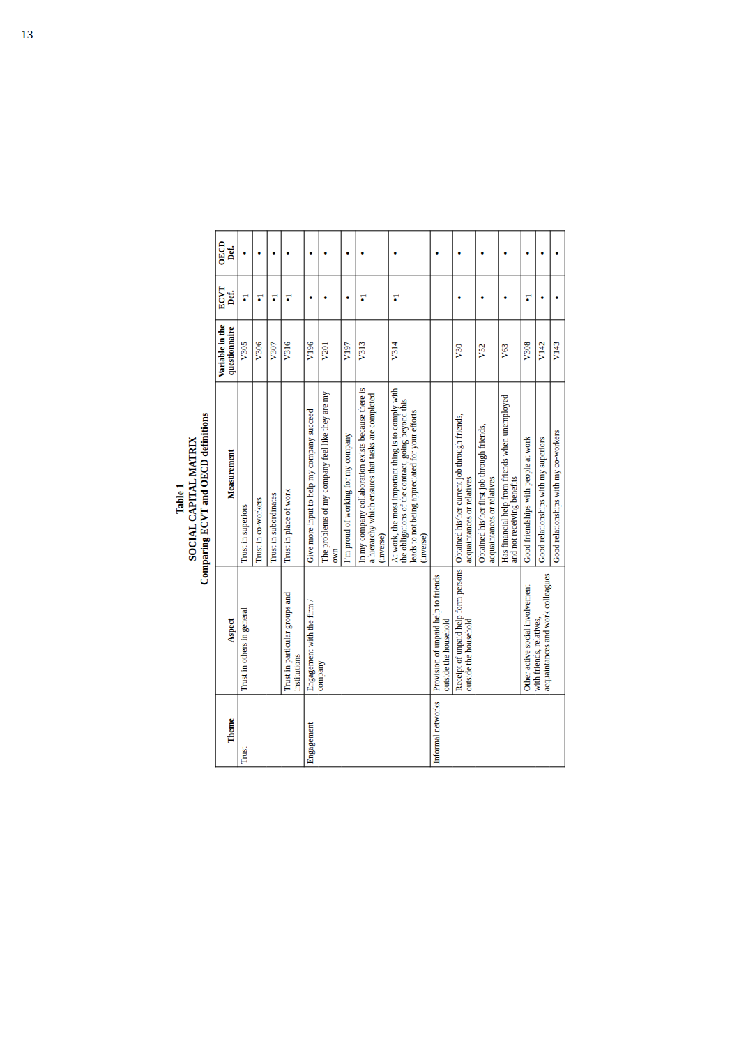13
Table 1
SOCIAL CAPITAL MATRIX
Comparing ECVT and OECD definitions
| Theme | Aspect | Measurement | Variable in the questionnaire | ECVT Def. | OECD Def. |
| --- | --- | --- | --- | --- | --- |
| Trust | Trust in others in general | Trust in superiors | V305 | • 1 | • |
| Trust in co-workers | V306 | • 1 | • |
| Trust in subordinates | V307 | • 1 | • |
| Trust in particular groups and institutions | Trust in place of work | V316 | • 1 | • |
| Engagement | Engagement with the firm / company | Give more input to help my company succeed | V196 | • | • |
| The problems of my company feel like they are my own | V201 | • | • |
| I’m proud of working for my company | V197 | • | • |
| In my company collaboration exists because there is a hierarchy which ensures that tasks are completed (inverse) | V313 | • 1 | • |
| At work, the most important thing is to comply with the obligations of the contract, going beyond this leads to not being appreciated for your efforts (inverse) | V314 | • 1 | • |
| Informal networks | Provision of unpaid help to friends outside the household | | | | • |
| Receipt of unpaid help form persons outside the household | Obtained his/her current job through friends, acquaintances or relatives | V30 | • | • |
| Obtained his/her first job through friends, acquaintances or relatives | V52 | • | • |
| Has financial help from friends when unemployed and not receiving benefits | V63 | • | • |
| Other active social involvement with friends, relatives, acquaintances and work colleagues | Good friendships with people at work | V308 | • 1 | • |
| Good relationships with my superiors | V142 | • | • |
| Good relationships with my co-workers | V143 | • | • |